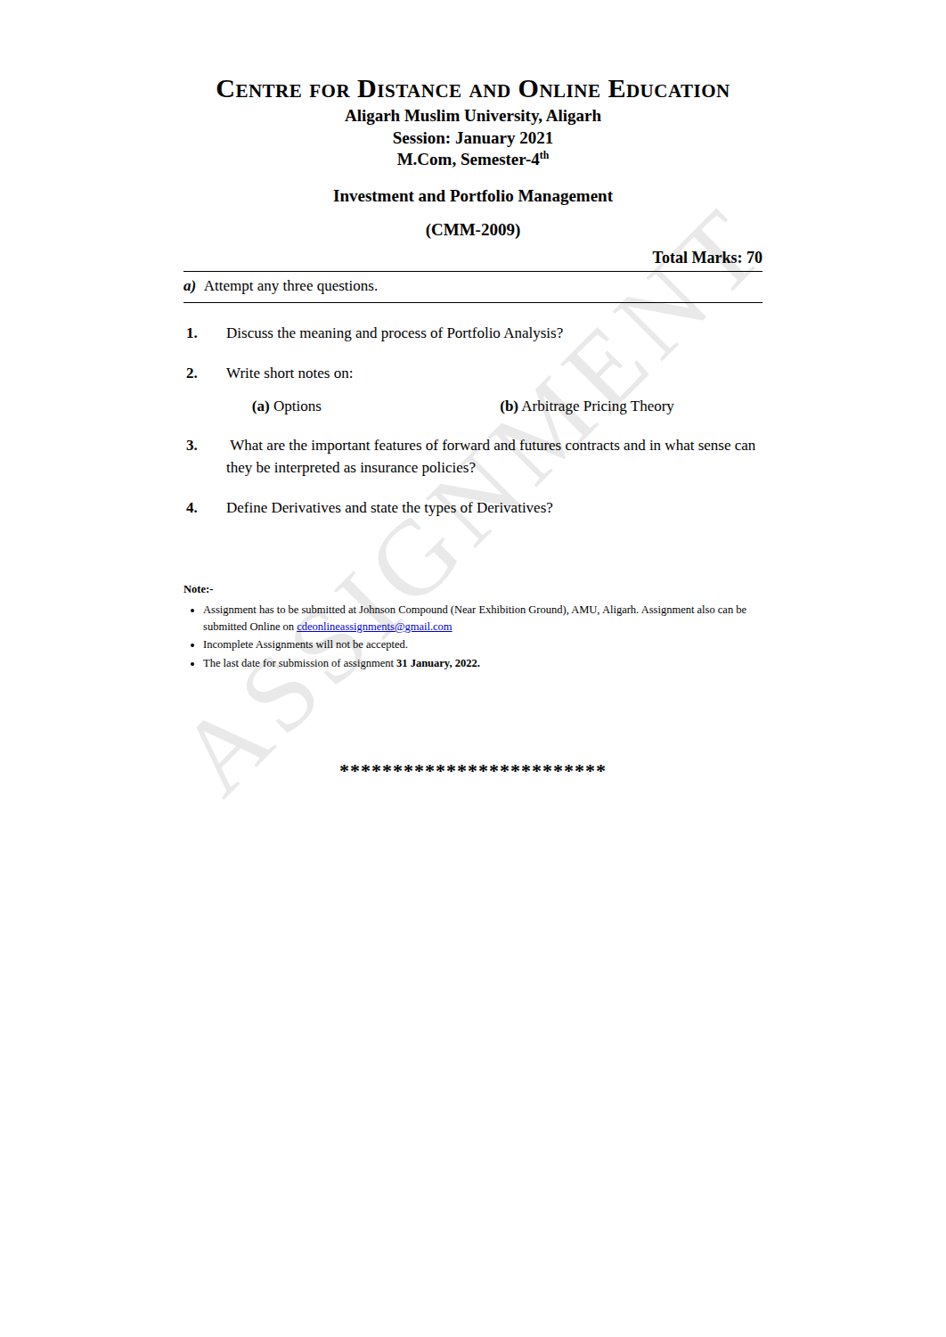ASSIGNMENT
Centre for Distance and Online Education
Aligarh Muslim University, Aligarh
Session: January 2021
M.Com, Semester-4th
Investment and Portfolio Management
(CMM-2009)
Total Marks: 70
a) Attempt any three questions.
Discuss the meaning and process of Portfolio Analysis?
Write short notes on:
(a) Options(b) Arbitrage Pricing Theory
What are the important features of forward and futures contracts and in what sense can they be interpreted as insurance policies?
Define Derivatives and state the types of Derivatives?
Note:-
Assignment has to be submitted at Johnson Compound (Near Exhibition Ground), AMU, Aligarh. Assignment also can be submitted Online on cdeonlineassignments@gmail.com
Incomplete Assignments will not be accepted.
The last date for submission of assignment 31 January, 2022.
*************************